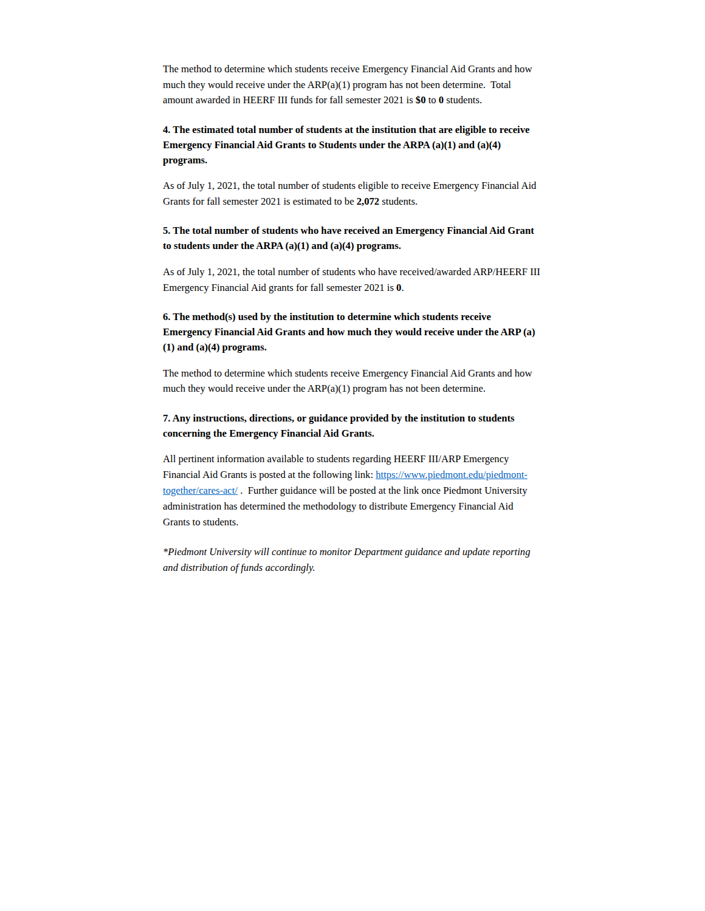The method to determine which students receive Emergency Financial Aid Grants and how much they would receive under the ARP(a)(1) program has not been determine. Total amount awarded in HEERF III funds for fall semester 2021 is $0 to 0 students.
4. The estimated total number of students at the institution that are eligible to receive Emergency Financial Aid Grants to Students under the ARPA (a)(1) and (a)(4) programs.
As of July 1, 2021, the total number of students eligible to receive Emergency Financial Aid Grants for fall semester 2021 is estimated to be 2,072 students.
5. The total number of students who have received an Emergency Financial Aid Grant to students under the ARPA (a)(1) and (a)(4) programs.
As of July 1, 2021, the total number of students who have received/awarded ARP/HEERF III Emergency Financial Aid grants for fall semester 2021 is 0.
6. The method(s) used by the institution to determine which students receive Emergency Financial Aid Grants and how much they would receive under the ARP (a)(1) and (a)(4) programs.
The method to determine which students receive Emergency Financial Aid Grants and how much they would receive under the ARP(a)(1) program has not been determine.
7. Any instructions, directions, or guidance provided by the institution to students concerning the Emergency Financial Aid Grants.
All pertinent information available to students regarding HEERF III/ARP Emergency Financial Aid Grants is posted at the following link: https://www.piedmont.edu/piedmont-together/cares-act/ . Further guidance will be posted at the link once Piedmont University administration has determined the methodology to distribute Emergency Financial Aid Grants to students.
*Piedmont University will continue to monitor Department guidance and update reporting and distribution of funds accordingly.